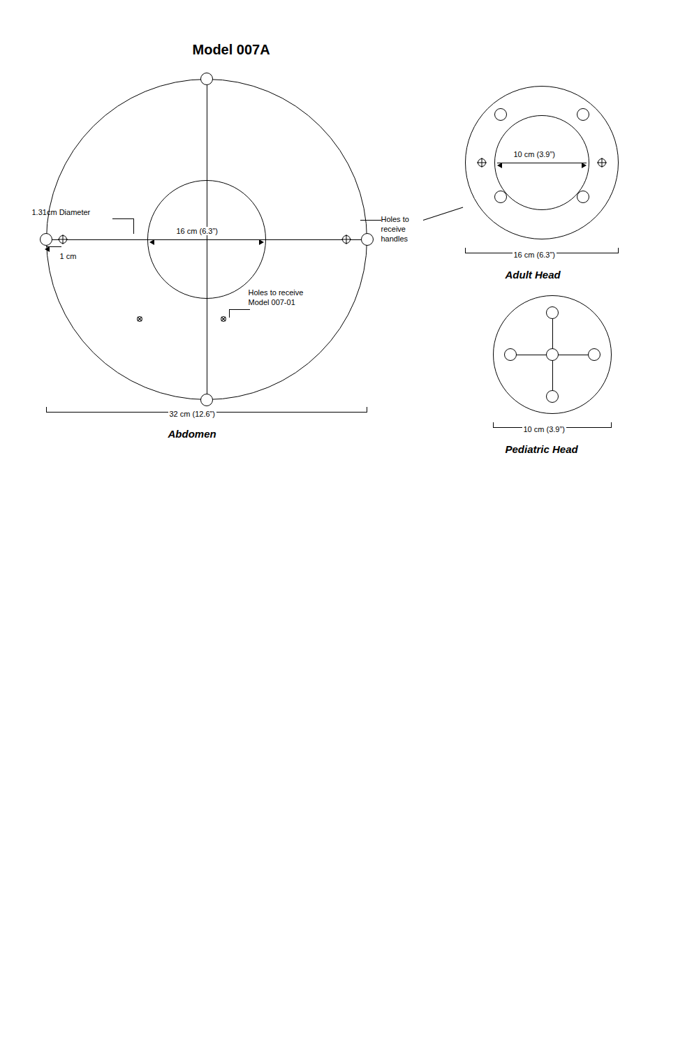Model 007A
1.31cm Diameter
1 cm
16 cm (6.3”)
Holes to receive
Model 007-01
32 cm (12.6”)
Abdomen
Holes to
receive
handles
10 cm (3.9”)
16 cm (6.3”)
Adult Head
10 cm (3.9”)
Pediatric Head